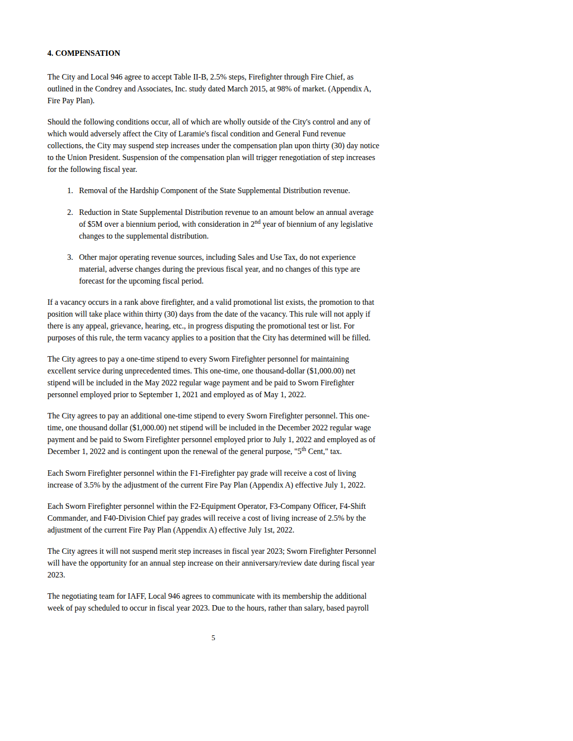4. COMPENSATION
The City and Local 946 agree to accept Table II-B, 2.5% steps, Firefighter through Fire Chief, as outlined in the Condrey and Associates, Inc. study dated March 2015, at 98% of market. (Appendix A, Fire Pay Plan).
Should the following conditions occur, all of which are wholly outside of the City's control and any of which would adversely affect the City of Laramie's fiscal condition and General Fund revenue collections, the City may suspend step increases under the compensation plan upon thirty (30) day notice to the Union President. Suspension of the compensation plan will trigger renegotiation of step increases for the following fiscal year.
Removal of the Hardship Component of the State Supplemental Distribution revenue.
Reduction in State Supplemental Distribution revenue to an amount below an annual average of $5M over a biennium period, with consideration in 2nd year of biennium of any legislative changes to the supplemental distribution.
Other major operating revenue sources, including Sales and Use Tax, do not experience material, adverse changes during the previous fiscal year, and no changes of this type are forecast for the upcoming fiscal period.
If a vacancy occurs in a rank above firefighter, and a valid promotional list exists, the promotion to that position will take place within thirty (30) days from the date of the vacancy. This rule will not apply if there is any appeal, grievance, hearing, etc., in progress disputing the promotional test or list. For purposes of this rule, the term vacancy applies to a position that the City has determined will be filled.
The City agrees to pay a one-time stipend to every Sworn Firefighter personnel for maintaining excellent service during unprecedented times. This one-time, one thousand-dollar ($1,000.00) net stipend will be included in the May 2022 regular wage payment and be paid to Sworn Firefighter personnel employed prior to September 1, 2021 and employed as of May 1, 2022.
The City agrees to pay an additional one-time stipend to every Sworn Firefighter personnel. This one-time, one thousand dollar ($1,000.00) net stipend will be included in the December 2022 regular wage payment and be paid to Sworn Firefighter personnel employed prior to July 1, 2022 and employed as of December 1, 2022 and is contingent upon the renewal of the general purpose, "5th Cent," tax.
Each Sworn Firefighter personnel within the F1-Firefighter pay grade will receive a cost of living increase of 3.5% by the adjustment of the current Fire Pay Plan (Appendix A) effective July 1, 2022.
Each Sworn Firefighter personnel within the F2-Equipment Operator, F3-Company Officer, F4-Shift Commander, and F40-Division Chief pay grades will receive a cost of living increase of 2.5% by the adjustment of the current Fire Pay Plan (Appendix A) effective July 1st, 2022.
The City agrees it will not suspend merit step increases in fiscal year 2023; Sworn Firefighter Personnel will have the opportunity for an annual step increase on their anniversary/review date during fiscal year 2023.
The negotiating team for IAFF, Local 946 agrees to communicate with its membership the additional week of pay scheduled to occur in fiscal year 2023. Due to the hours, rather than salary, based payroll
5